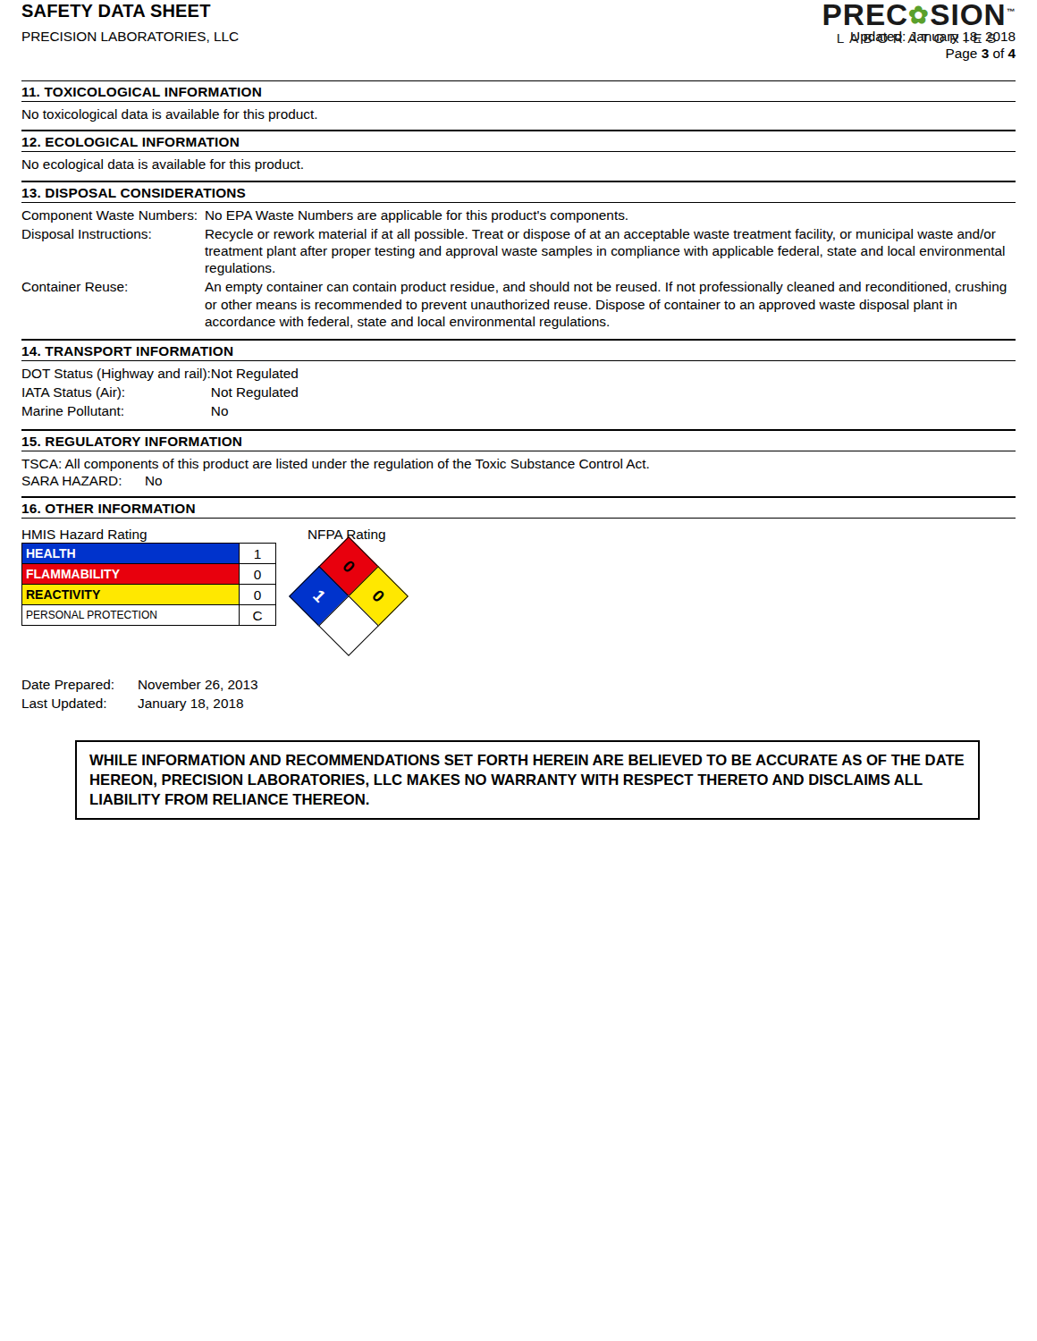PREC✿SION™
LABORATORIES
SAFETY DATA SHEET
PRECISION LABORATORIES, LLC Updated: January 18, 2018
Page 3 of 4
11. TOXICOLOGICAL INFORMATION
No toxicological data is available for this product.
12. ECOLOGICAL INFORMATION
No ecological data is available for this product.
13. DISPOSAL CONSIDERATIONS
| Component Waste Numbers: | No EPA Waste Numbers are applicable for this product's components. |
| Disposal Instructions: | Recycle or rework material if at all possible. Treat or dispose of at an acceptable waste treatment facility, or municipal waste and/or treatment plant after proper testing and approval waste samples in compliance with applicable federal, state and local environmental regulations. |
| Container Reuse: | An empty container can contain product residue, and should not be reused. If not professionally cleaned and reconditioned, crushing or other means is recommended to prevent unauthorized reuse. Dispose of container to an approved waste disposal plant in accordance with federal, state and local environmental regulations. |
14. TRANSPORT INFORMATION
| DOT Status (Highway and rail): | Not Regulated |
| IATA Status (Air): | Not Regulated |
| Marine Pollutant: | No |
15. REGULATORY INFORMATION
TSCA: All components of this product are listed under the regulation of the Toxic Substance Control Act.
SARA HAZARD: No
16. OTHER INFORMATION
HMIS Hazard Rating
NFPA Rating
| HEALTH | 1 |
| FLAMMABILITY | 0 |
| REACTIVITY | 0 |
| PERSONAL PROTECTION | C |
0
1
0
| Date Prepared: | November 26, 2013 |
| Last Updated: | January 18, 2018 |
WHILE INFORMATION AND RECOMMENDATIONS SET FORTH HEREIN ARE BELIEVED TO BE ACCURATE AS OF THE DATE HEREON, PRECISION LABORATORIES, LLC MAKES NO WARRANTY WITH RESPECT THERETO AND DISCLAIMS ALL LIABILITY FROM RELIANCE THEREON.